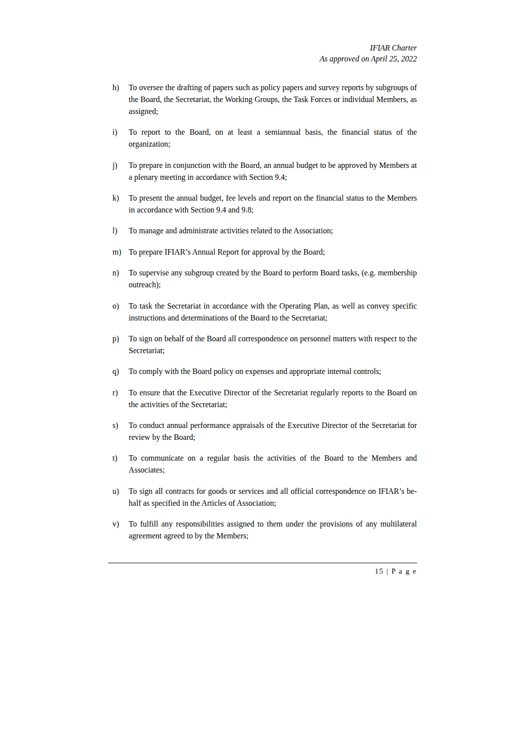IFIAR Charter As approved on April 25, 2022
h) To oversee the drafting of papers such as policy papers and survey reports by subgroups of the Board, the Secretariat, the Working Groups, the Task Forces or individual Members, as assigned;
i) To report to the Board, on at least a semiannual basis, the financial status of the organization;
j) To prepare in conjunction with the Board, an annual budget to be approved by Members at a plenary meeting in accordance with Section 9.4;
k) To present the annual budget, fee levels and report on the financial status to the Members in accordance with Section 9.4 and 9.8;
l) To manage and administrate activities related to the Association;
m) To prepare IFIAR’s Annual Report for approval by the Board;
n) To supervise any subgroup created by the Board to perform Board tasks, (e.g. membership outreach);
o) To task the Secretariat in accordance with the Operating Plan, as well as convey specific instructions and determinations of the Board to the Secretariat;
p) To sign on behalf of the Board all correspondence on personnel matters with respect to the Secretariat;
q) To comply with the Board policy on expenses and appropriate internal controls;
r) To ensure that the Executive Director of the Secretariat regularly reports to the Board on the activities of the Secretariat;
s) To conduct annual performance appraisals of the Executive Director of the Secretariat for review by the Board;
t) To communicate on a regular basis the activities of the Board to the Members and Associates;
u) To sign all contracts for goods or services and all official correspondence on IFIAR’s behalf as specified in the Articles of Association;
v) To fulfill any responsibilities assigned to them under the provisions of any multilateral agreement agreed to by the Members;
15 | P a g e